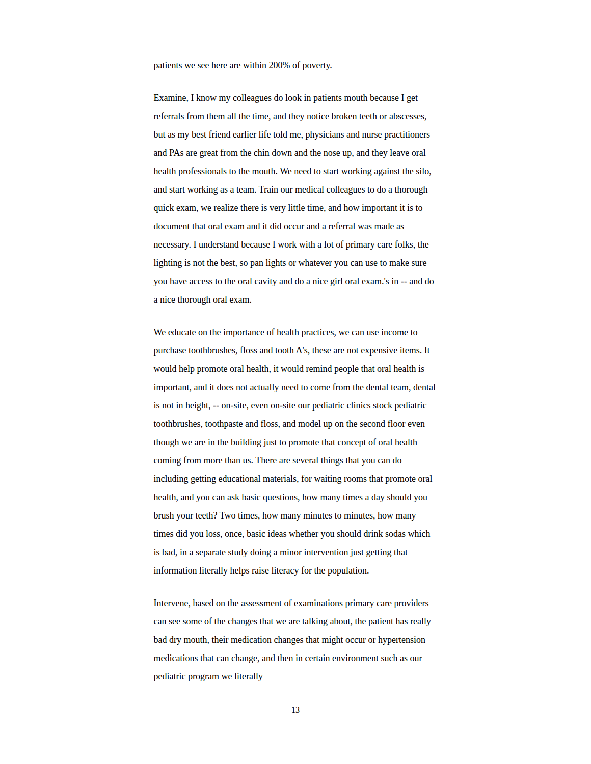patients we see here are within 200% of poverty.
Examine, I know my colleagues do look in patients mouth because I get referrals from them all the time, and they notice broken teeth or abscesses, but as my best friend earlier life told me, physicians and nurse practitioners and PAs are great from the chin down and the nose up, and they leave oral health professionals to the mouth. We need to start working against the silo, and start working as a team. Train our medical colleagues to do a thorough quick exam, we realize there is very little time, and how important it is to document that oral exam and it did occur and a referral was made as necessary. I understand because I work with a lot of primary care folks, the lighting is not the best, so pan lights or whatever you can use to make sure you have access to the oral cavity and do a nice girl oral exam.'s in -- and do a nice thorough oral exam.
We educate on the importance of health practices, we can use income to purchase toothbrushes, floss and tooth A's, these are not expensive items. It would help promote oral health, it would remind people that oral health is important, and it does not actually need to come from the dental team, dental is not in height, -- on-site, even on-site our pediatric clinics stock pediatric toothbrushes, toothpaste and floss, and model up on the second floor even though we are in the building just to promote that concept of oral health coming from more than us. There are several things that you can do including getting educational materials, for waiting rooms that promote oral health, and you can ask basic questions, how many times a day should you brush your teeth? Two times, how many minutes to minutes, how many times did you loss, once, basic ideas whether you should drink sodas which is bad, in a separate study doing a minor intervention just getting that information literally helps raise literacy for the population.
Intervene, based on the assessment of examinations primary care providers can see some of the changes that we are talking about, the patient has really bad dry mouth, their medication changes that might occur or hypertension medications that can change, and then in certain environment such as our pediatric program we literally
13